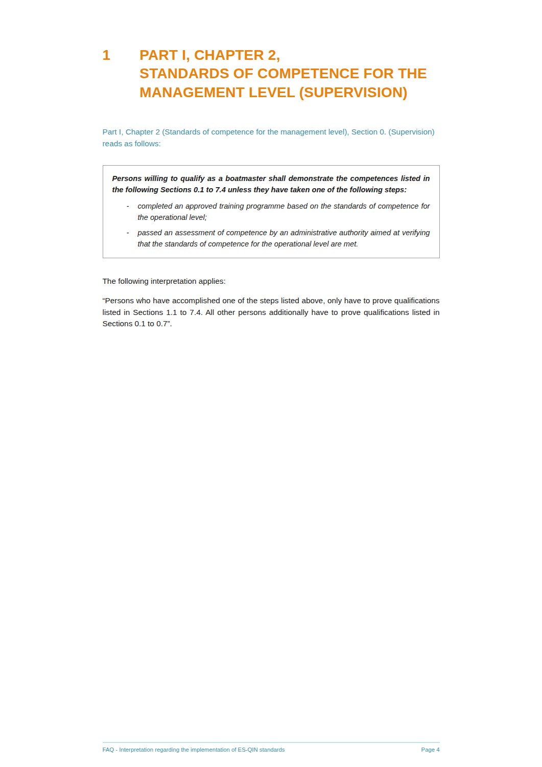1 PART I, CHAPTER 2,
STANDARDS OF COMPETENCE FOR THE MANAGEMENT LEVEL (SUPERVISION)
Part I, Chapter 2 (Standards of competence for the management level), Section 0. (Supervision) reads as follows:
Persons willing to qualify as a boatmaster shall demonstrate the competences listed in the following Sections 0.1 to 7.4 unless they have taken one of the following steps:
completed an approved training programme based on the standards of competence for the operational level;
passed an assessment of competence by an administrative authority aimed at verifying that the standards of competence for the operational level are met.
The following interpretation applies:
“Persons who have accomplished one of the steps listed above, only have to prove qualifications listed in Sections 1.1 to 7.4. All other persons additionally have to prove qualifications listed in Sections 0.1 to 0.7”.
FAQ - Interpretation regarding the implementation of ES-QIN standards
Page 4